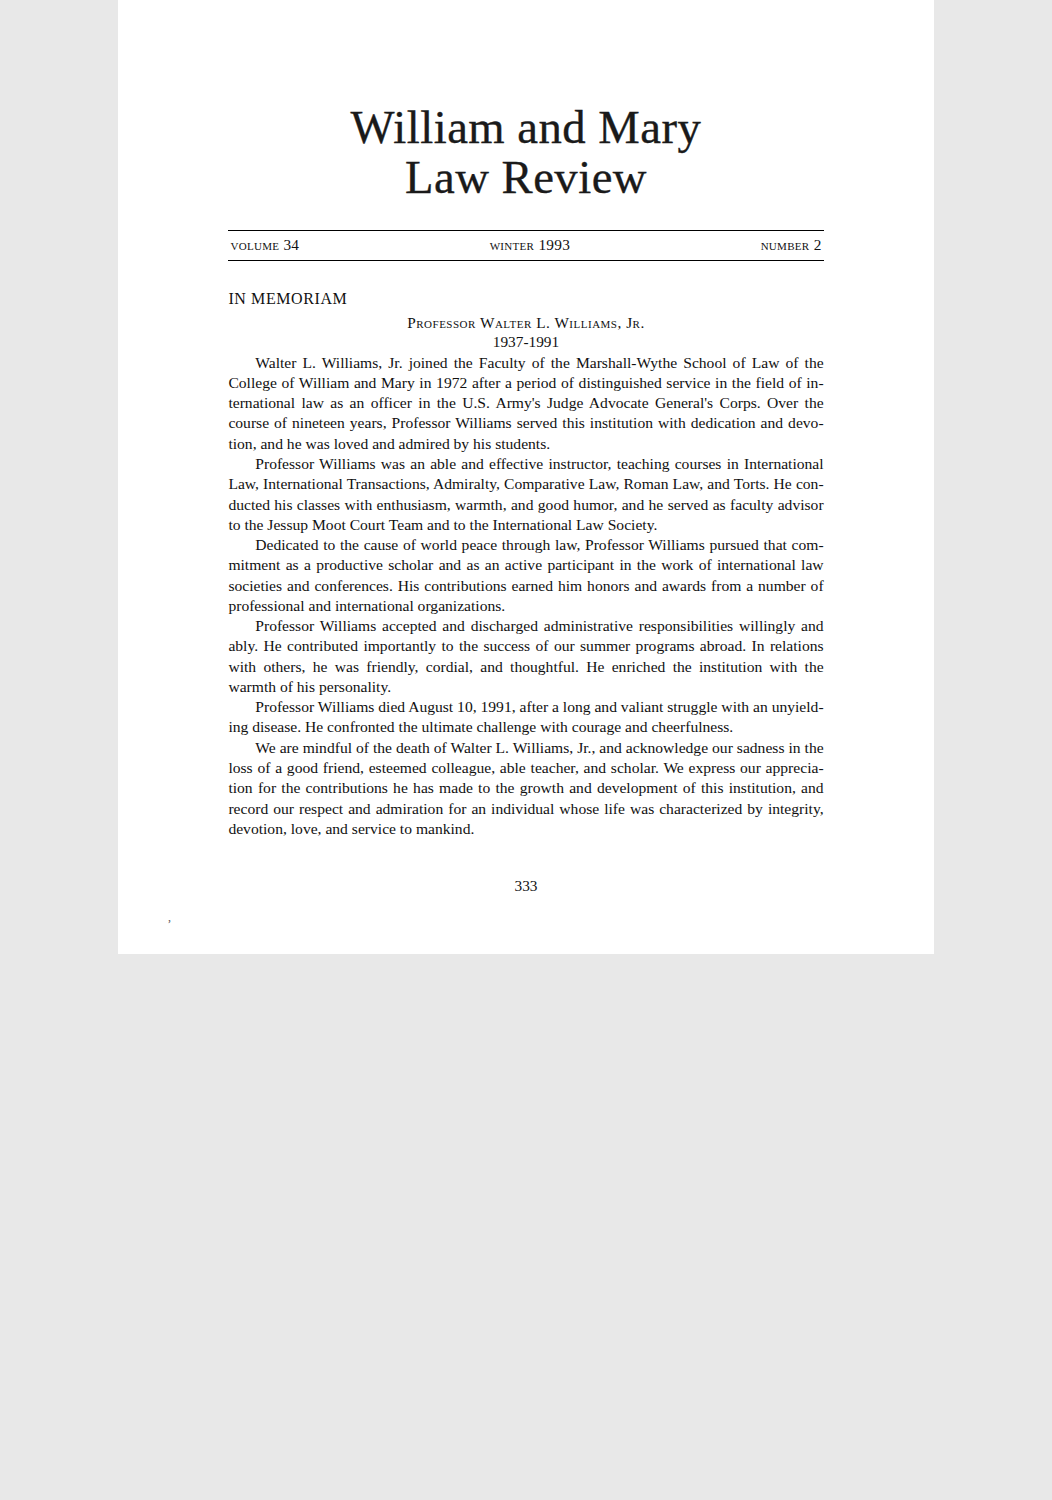William and Mary
Law Review
Volume 34
Winter 1993
Number 2
IN MEMORIAM
Professor Walter L. Williams, Jr.
1937-1991
Walter L. Williams, Jr. joined the Faculty of the Marshall-Wythe School of Law of the College of William and Mary in 1972 after a period of distinguished service in the field of international law as an officer in the U.S. Army's Judge Advocate General's Corps. Over the course of nineteen years, Professor Williams served this institution with dedication and devotion, and he was loved and admired by his students.
Professor Williams was an able and effective instructor, teaching courses in International Law, International Transactions, Admiralty, Comparative Law, Roman Law, and Torts. He conducted his classes with enthusiasm, warmth, and good humor, and he served as faculty advisor to the Jessup Moot Court Team and to the International Law Society.
Dedicated to the cause of world peace through law, Professor Williams pursued that commitment as a productive scholar and as an active participant in the work of international law societies and conferences. His contributions earned him honors and awards from a number of professional and international organizations.
Professor Williams accepted and discharged administrative responsibilities willingly and ably. He contributed importantly to the success of our summer programs abroad. In relations with others, he was friendly, cordial, and thoughtful. He enriched the institution with the warmth of his personality.
Professor Williams died August 10, 1991, after a long and valiant struggle with an unyielding disease. He confronted the ultimate challenge with courage and cheerfulness.
We are mindful of the death of Walter L. Williams, Jr., and acknowledge our sadness in the loss of a good friend, esteemed colleague, able teacher, and scholar. We express our appreciation for the contributions he has made to the growth and development of this institution, and record our respect and admiration for an individual whose life was characterized by integrity, devotion, love, and service to mankind.
333
,